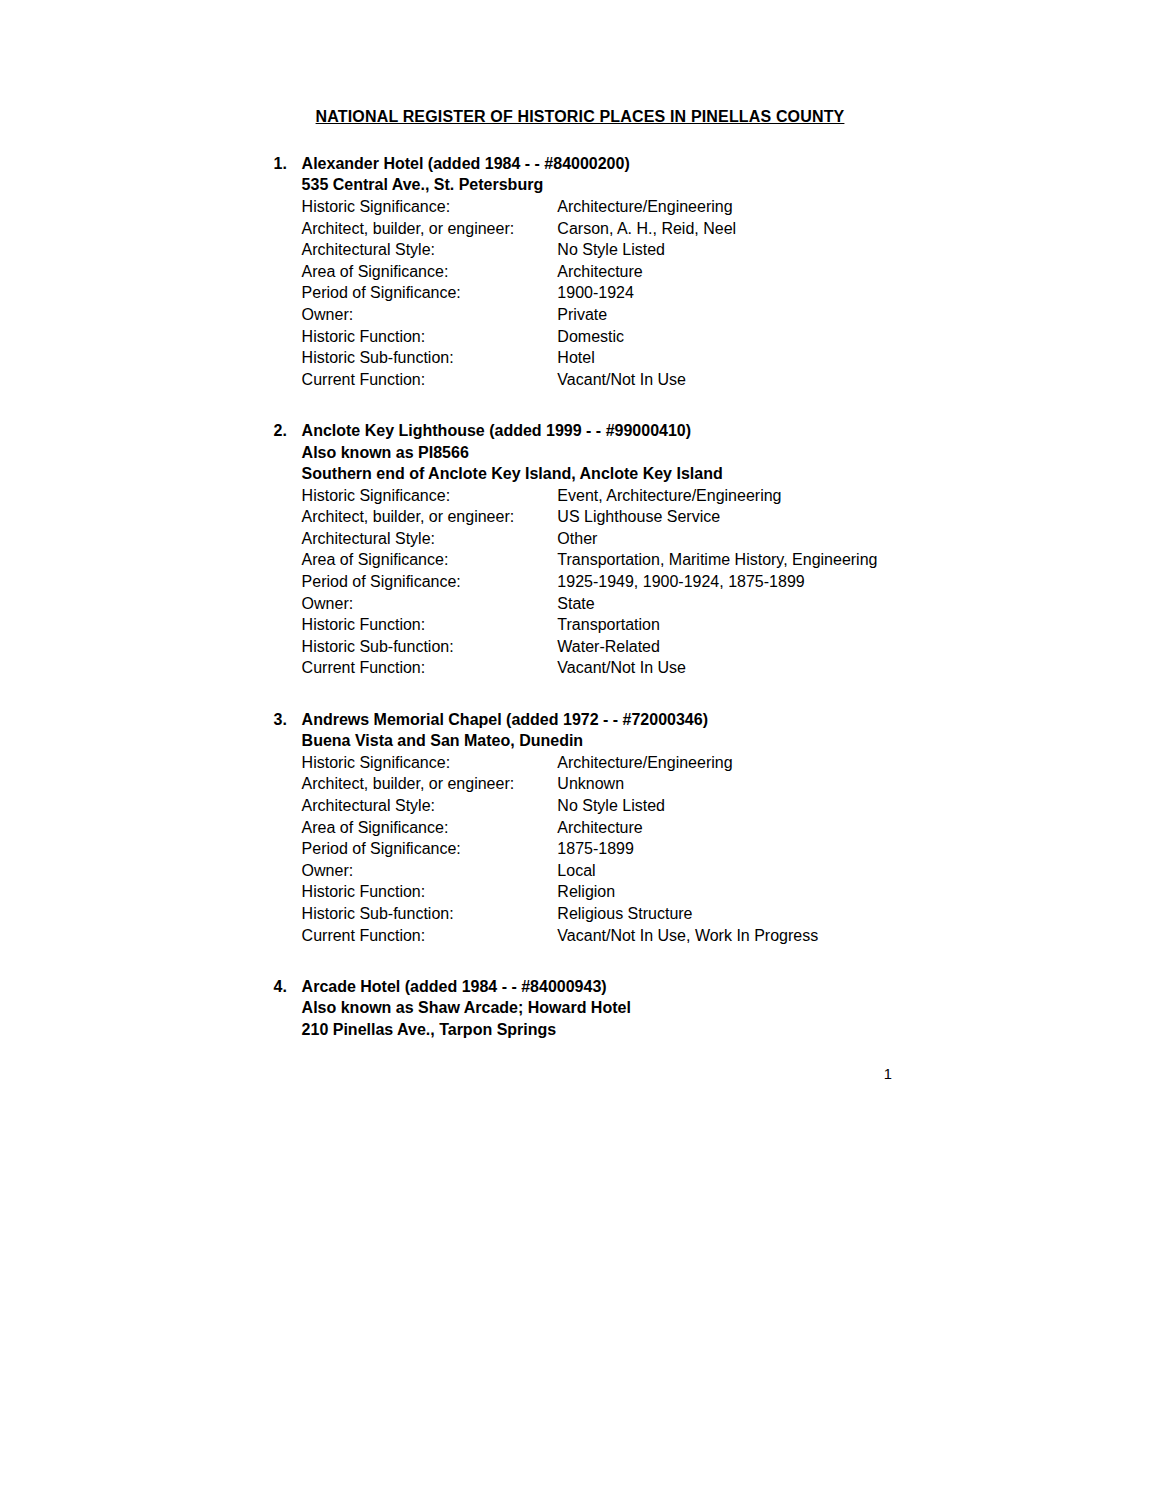NATIONAL REGISTER OF HISTORIC PLACES IN PINELLAS COUNTY
Alexander Hotel (added 1984 - - #84000200)
535 Central Ave., St. Petersburg
| Historic Significance: | Architecture/Engineering |
| Architect, builder, or engineer: | Carson, A. H., Reid, Neel |
| Architectural Style: | No Style Listed |
| Area of Significance: | Architecture |
| Period of Significance: | 1900-1924 |
| Owner: | Private |
| Historic Function: | Domestic |
| Historic Sub-function: | Hotel |
| Current Function: | Vacant/Not In Use |
Anclote Key Lighthouse (added 1999 - - #99000410)
Also known as PI8566
Southern end of Anclote Key Island, Anclote Key Island
| Historic Significance: | Event, Architecture/Engineering |
| Architect, builder, or engineer: | US Lighthouse Service |
| Architectural Style: | Other |
| Area of Significance: | Transportation, Maritime History, Engineering |
| Period of Significance: | 1925-1949, 1900-1924, 1875-1899 |
| Owner: | State |
| Historic Function: | Transportation |
| Historic Sub-function: | Water-Related |
| Current Function: | Vacant/Not In Use |
Andrews Memorial Chapel (added 1972 - - #72000346)
Buena Vista and San Mateo, Dunedin
| Historic Significance: | Architecture/Engineering |
| Architect, builder, or engineer: | Unknown |
| Architectural Style: | No Style Listed |
| Area of Significance: | Architecture |
| Period of Significance: | 1875-1899 |
| Owner: | Local |
| Historic Function: | Religion |
| Historic Sub-function: | Religious Structure |
| Current Function: | Vacant/Not In Use, Work In Progress |
Arcade Hotel (added 1984 - - #84000943)
Also known as Shaw Arcade; Howard Hotel
210 Pinellas Ave., Tarpon Springs
1